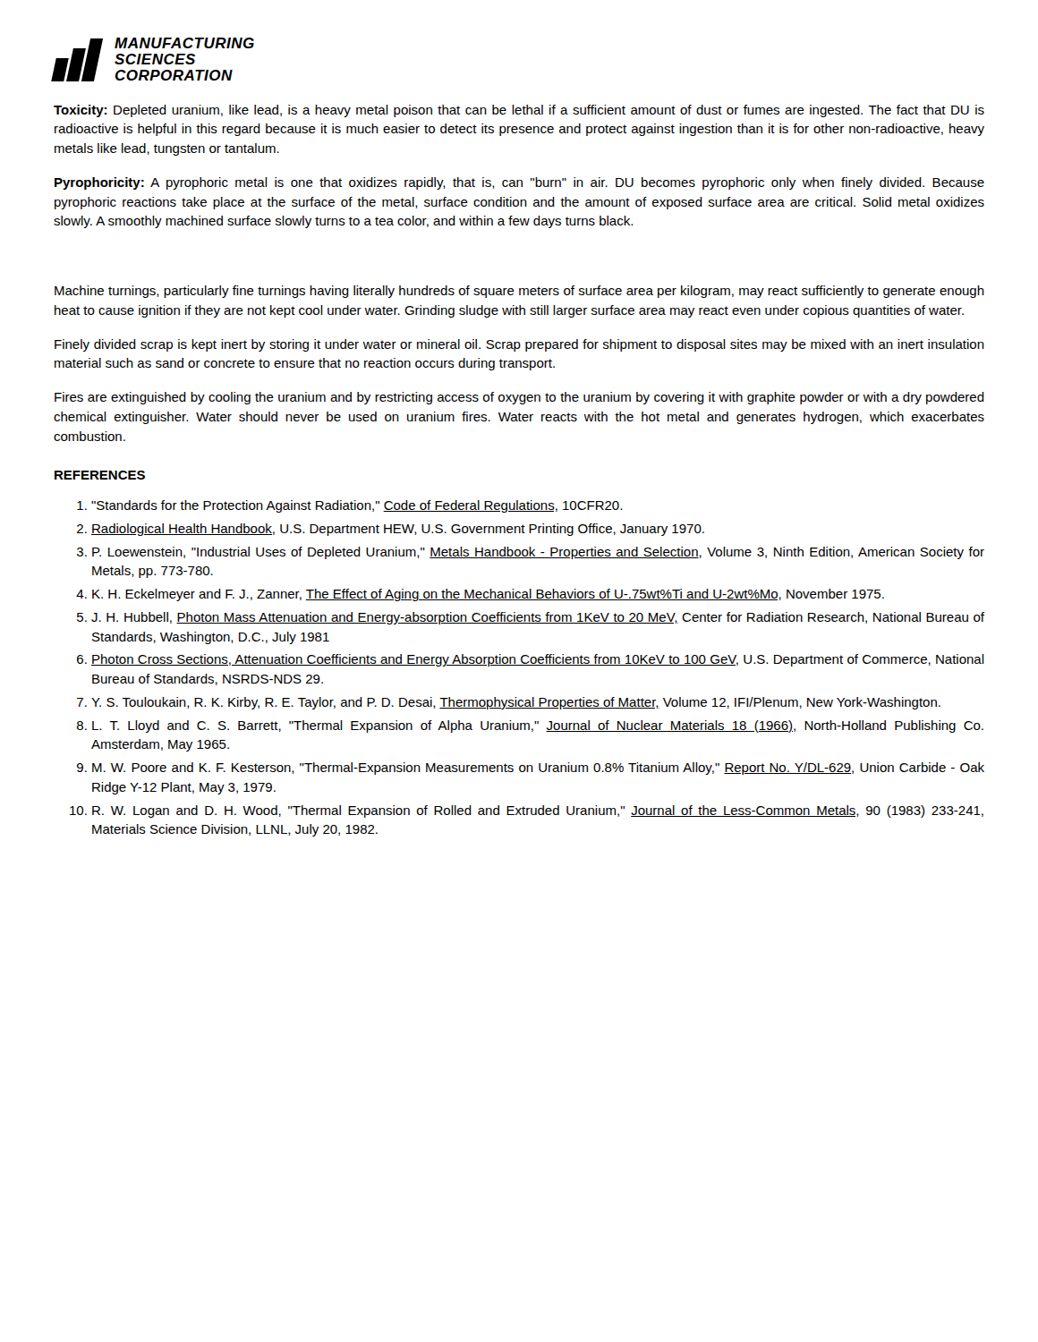MANUFACTURING
SCIENCES
CORPORATION
Toxicity: Depleted uranium, like lead, is a heavy metal poison that can be lethal if a sufficient amount of dust or fumes are ingested. The fact that DU is radioactive is helpful in this regard because it is much easier to detect its presence and protect against ingestion than it is for other non-radioactive, heavy metals like lead, tungsten or tantalum.
Pyrophoricity: A pyrophoric metal is one that oxidizes rapidly, that is, can "burn" in air. DU becomes pyrophoric only when finely divided. Because pyrophoric reactions take place at the surface of the metal, surface condition and the amount of exposed surface area are critical. Solid metal oxidizes slowly. A smoothly machined surface slowly turns to a tea color, and within a few days turns black.
Machine turnings, particularly fine turnings having literally hundreds of square meters of surface area per kilogram, may react sufficiently to generate enough heat to cause ignition if they are not kept cool under water. Grinding sludge with still larger surface area may react even under copious quantities of water.
Finely divided scrap is kept inert by storing it under water or mineral oil. Scrap prepared for shipment to disposal sites may be mixed with an inert insulation material such as sand or concrete to ensure that no reaction occurs during transport.
Fires are extinguished by cooling the uranium and by restricting access of oxygen to the uranium by covering it with graphite powder or with a dry powdered chemical extinguisher. Water should never be used on uranium fires. Water reacts with the hot metal and generates hydrogen, which exacerbates combustion.
REFERENCES
"Standards for the Protection Against Radiation," Code of Federal Regulations, 10CFR20.
Radiological Health Handbook, U.S. Department HEW, U.S. Government Printing Office, January 1970.
P. Loewenstein, "Industrial Uses of Depleted Uranium," Metals Handbook - Properties and Selection, Volume 3, Ninth Edition, American Society for Metals, pp. 773-780.
K. H. Eckelmeyer and F. J., Zanner, The Effect of Aging on the Mechanical Behaviors of U-.75wt%Ti and U-2wt%Mo, November 1975.
J. H. Hubbell, Photon Mass Attenuation and Energy-absorption Coefficients from 1KeV to 20 MeV, Center for Radiation Research, National Bureau of Standards, Washington, D.C., July 1981
Photon Cross Sections, Attenuation Coefficients and Energy Absorption Coefficients from 10KeV to 100 GeV, U.S. Department of Commerce, National Bureau of Standards, NSRDS-NDS 29.
Y. S. Touloukain, R. K. Kirby, R. E. Taylor, and P. D. Desai, Thermophysical Properties of Matter, Volume 12, IFI/Plenum, New York-Washington.
L. T. Lloyd and C. S. Barrett, "Thermal Expansion of Alpha Uranium," Journal of Nuclear Materials 18 (1966), North-Holland Publishing Co. Amsterdam, May 1965.
M. W. Poore and K. F. Kesterson, "Thermal-Expansion Measurements on Uranium 0.8% Titanium Alloy," Report No. Y/DL-629, Union Carbide - Oak Ridge Y-12 Plant, May 3, 1979.
R. W. Logan and D. H. Wood, "Thermal Expansion of Rolled and Extruded Uranium," Journal of the Less-Common Metals, 90 (1983) 233-241, Materials Science Division, LLNL, July 20, 1982.